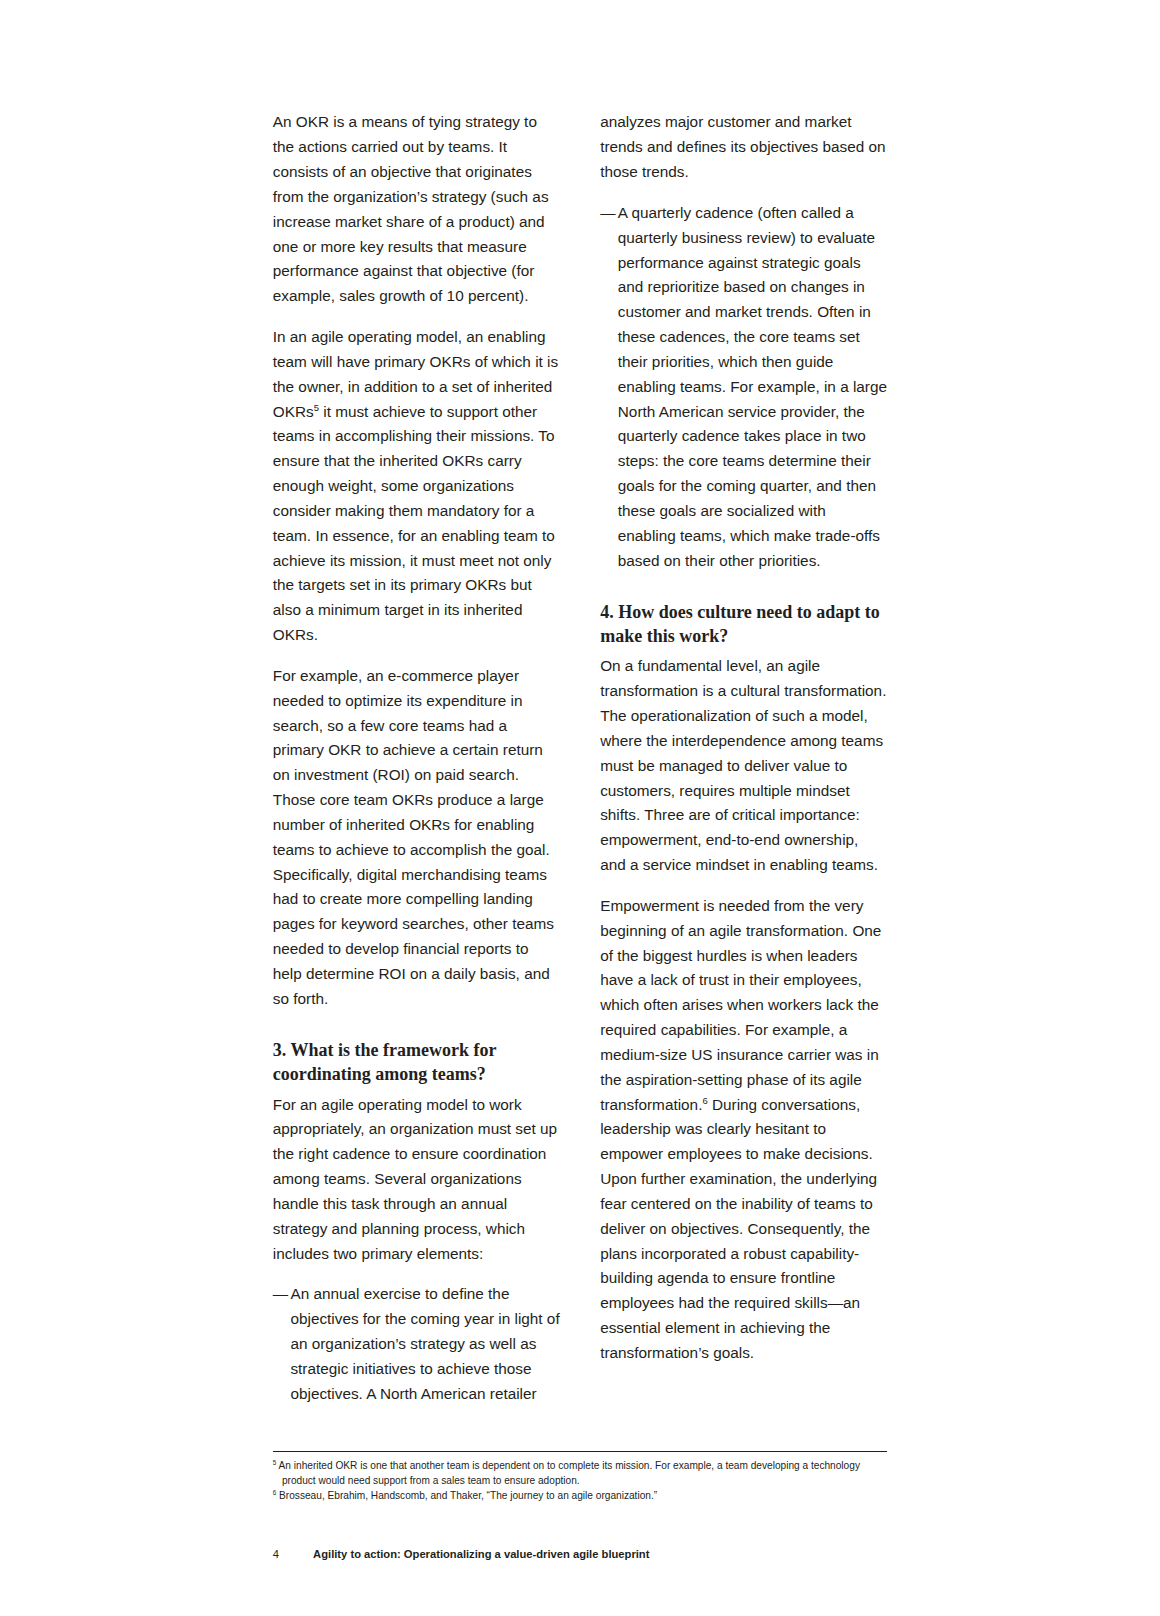An OKR is a means of tying strategy to the actions carried out by teams. It consists of an objective that originates from the organization’s strategy (such as increase market share of a product) and one or more key results that measure performance against that objective (for example, sales growth of 10 percent).
In an agile operating model, an enabling team will have primary OKRs of which it is the owner, in addition to a set of inherited OKRs5 it must achieve to support other teams in accomplishing their missions. To ensure that the inherited OKRs carry enough weight, some organizations consider making them mandatory for a team. In essence, for an enabling team to achieve its mission, it must meet not only the targets set in its primary OKRs but also a minimum target in its inherited OKRs.
For example, an e-commerce player needed to optimize its expenditure in search, so a few core teams had a primary OKR to achieve a certain return on investment (ROI) on paid search. Those core team OKRs produce a large number of inherited OKRs for enabling teams to achieve to accomplish the goal. Specifically, digital merchandising teams had to create more compelling landing pages for keyword searches, other teams needed to develop financial reports to help determine ROI on a daily basis, and so forth.
3. What is the framework for coordinating among teams?
For an agile operating model to work appropriately, an organization must set up the right cadence to ensure coordination among teams. Several organizations handle this task through an annual strategy and planning process, which includes two primary elements:
An annual exercise to define the objectives for the coming year in light of an organization’s strategy as well as strategic initiatives to achieve those objectives. A North American retailer
analyzes major customer and market trends and defines its objectives based on those trends.
A quarterly cadence (often called a quarterly business review) to evaluate performance against strategic goals and reprioritize based on changes in customer and market trends. Often in these cadences, the core teams set their priorities, which then guide enabling teams. For example, in a large North American service provider, the quarterly cadence takes place in two steps: the core teams determine their goals for the coming quarter, and then these goals are socialized with enabling teams, which make trade-offs based on their other priorities.
4. How does culture need to adapt to make this work?
On a fundamental level, an agile transformation is a cultural transformation. The operationalization of such a model, where the interdependence among teams must be managed to deliver value to customers, requires multiple mindset shifts. Three are of critical importance: empowerment, end-to-end ownership, and a service mindset in enabling teams.
Empowerment is needed from the very beginning of an agile transformation. One of the biggest hurdles is when leaders have a lack of trust in their employees, which often arises when workers lack the required capabilities. For example, a medium-size US insurance carrier was in the aspiration-setting phase of its agile transformation.6 During conversations, leadership was clearly hesitant to empower employees to make decisions. Upon further examination, the underlying fear centered on the inability of teams to deliver on objectives. Consequently, the plans incorporated a robust capability-building agenda to ensure frontline employees had the required skills—an essential element in achieving the transformation’s goals.
5 An inherited OKR is one that another team is dependent on to complete its mission. For example, a team developing a technology product would need support from a sales team to ensure adoption.
6 Brosseau, Ebrahim, Handscomb, and Thaker, “The journey to an agile organization.”
4
Agility to action: Operationalizing a value-driven agile blueprint